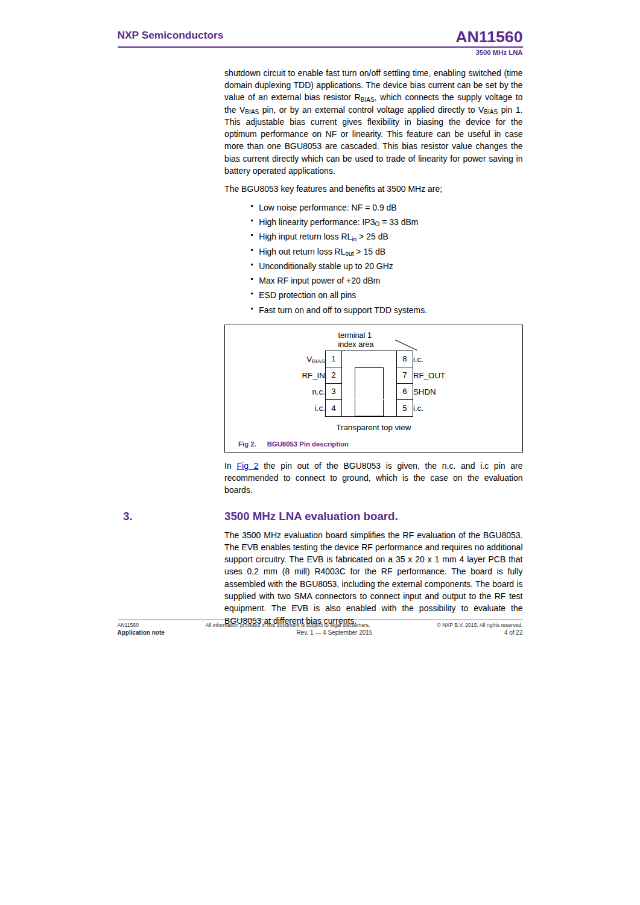NXP Semiconductors
AN11560
3500 MHz LNA
shutdown circuit to enable fast turn on/off settling time, enabling switched (time domain duplexing TDD) applications. The device bias current can be set by the value of an external bias resistor RBIAS, which connects the supply voltage to the VBIAS pin, or by an external control voltage applied directly to VBIAS pin 1. This adjustable bias current gives flexibility in biasing the device for the optimum performance on NF or linearity. This feature can be useful in case more than one BGU8053 are cascaded. This bias resistor value changes the bias current directly which can be used to trade of linearity for power saving in battery operated applications.
The BGU8053 key features and benefits at 3500 MHz are;
Low noise performance: NF = 0.9 dB
High linearity performance: IP3O = 33 dBm
High input return loss RLin > 25 dB
High out return loss RLout > 15 dB
Unconditionally stable up to 20 GHz
Max RF input power of +20 dBm
ESD protection on all pins
Fast turn on and off to support TDD systems.
terminal 1
index area
| V BIAS | 1 | | 8 | i.c. |
| RF_IN | 2 | | 7 | RF_OUT |
| n.c. | 3 | | 6 | SHDN |
| i.c. | 4 | | 5 | i.c. |
Transparent top view
Fig 2. BGU8053 Pin description
In Fig 2 the pin out of the BGU8053 is given, the n.c. and i.c pin are recommended to connect to ground, which is the case on the evaluation boards.
3.
3500 MHz LNA evaluation board.
The 3500 MHz evaluation board simplifies the RF evaluation of the BGU8053. The EVB enables testing the device RF performance and requires no additional support circuitry. The EVB is fabricated on a 35 x 20 x 1 mm 4 layer PCB that uses 0.2 mm (8 mill) R4003C for the RF performance. The board is fully assembled with the BGU8053, including the external components. The board is supplied with two SMA connectors to connect input and output to the RF test equipment. The EVB is also enabled with the possibility to evaluate the BGU8053 at different bias currents.
AN11560
All information provided in this document is subject to legal disclaimers.
© NXP B.V. 2015. All rights reserved.
Application note
Rev. 1 — 4 September 2015
4 of 22